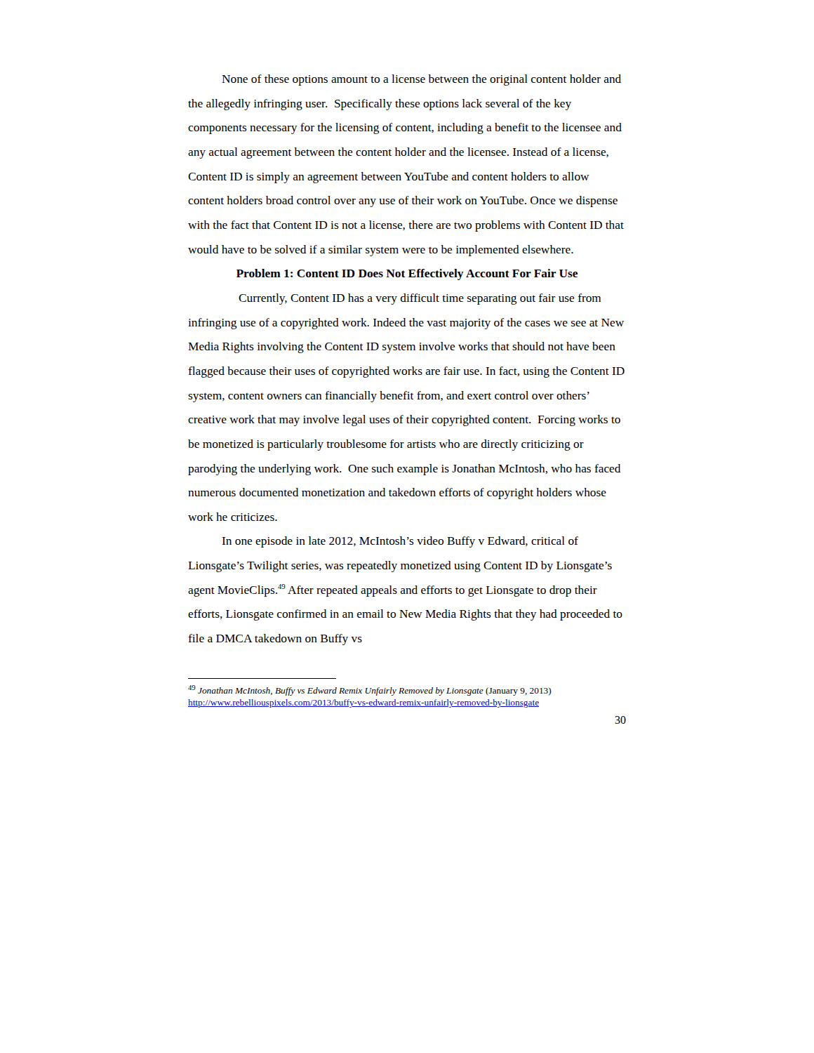None of these options amount to a license between the original content holder and the allegedly infringing user. Specifically these options lack several of the key components necessary for the licensing of content, including a benefit to the licensee and any actual agreement between the content holder and the licensee. Instead of a license, Content ID is simply an agreement between YouTube and content holders to allow content holders broad control over any use of their work on YouTube. Once we dispense with the fact that Content ID is not a license, there are two problems with Content ID that would have to be solved if a similar system were to be implemented elsewhere.
Problem 1: Content ID Does Not Effectively Account For Fair Use
Currently, Content ID has a very difficult time separating out fair use from infringing use of a copyrighted work. Indeed the vast majority of the cases we see at New Media Rights involving the Content ID system involve works that should not have been flagged because their uses of copyrighted works are fair use. In fact, using the Content ID system, content owners can financially benefit from, and exert control over others’ creative work that may involve legal uses of their copyrighted content. Forcing works to be monetized is particularly troublesome for artists who are directly criticizing or parodying the underlying work. One such example is Jonathan McIntosh, who has faced numerous documented monetization and takedown efforts of copyright holders whose work he criticizes.
In one episode in late 2012, McIntosh’s video Buffy v Edward, critical of Lionsgate’s Twilight series, was repeatedly monetized using Content ID by Lionsgate’s agent MovieClips.49 After repeated appeals and efforts to get Lionsgate to drop their efforts, Lionsgate confirmed in an email to New Media Rights that they had proceeded to file a DMCA takedown on Buffy vs
49 Jonathan McIntosh, Buffy vs Edward Remix Unfairly Removed by Lionsgate (January 9, 2013)
http://www.rebelliouspixels.com/2013/buffy-vs-edward-remix-unfairly-removed-by-lionsgate
30